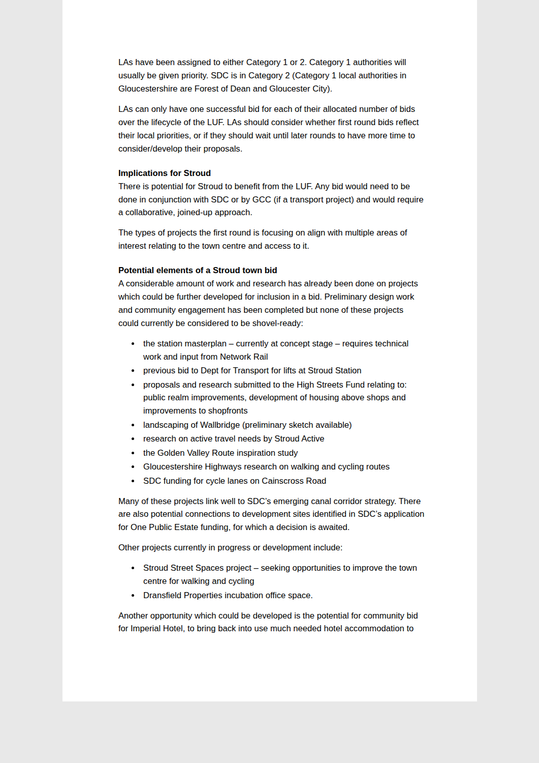LAs have been assigned to either Category 1 or 2. Category 1 authorities will usually be given priority. SDC is in Category 2 (Category 1 local authorities in Gloucestershire are Forest of Dean and Gloucester City).
LAs can only have one successful bid for each of their allocated number of bids over the lifecycle of the LUF. LAs should consider whether first round bids reflect their local priorities, or if they should wait until later rounds to have more time to consider/develop their proposals.
Implications for Stroud
There is potential for Stroud to benefit from the LUF. Any bid would need to be done in conjunction with SDC or by GCC (if a transport project) and would require a collaborative, joined-up approach.
The types of projects the first round is focusing on align with multiple areas of interest relating to the town centre and access to it.
Potential elements of a Stroud town bid
A considerable amount of work and research has already been done on projects which could be further developed for inclusion in a bid. Preliminary design work and community engagement has been completed but none of these projects could currently be considered to be shovel-ready:
the station masterplan – currently at concept stage – requires technical work and input from Network Rail
previous bid to Dept for Transport for lifts at Stroud Station
proposals and research submitted to the High Streets Fund relating to: public realm improvements, development of housing above shops and improvements to shopfronts
landscaping of Wallbridge (preliminary sketch available)
research on active travel needs by Stroud Active
the Golden Valley Route inspiration study
Gloucestershire Highways research on walking and cycling routes
SDC funding for cycle lanes on Cainscross Road
Many of these projects link well to SDC’s emerging canal corridor strategy. There are also potential connections to development sites identified in SDC’s application for One Public Estate funding, for which a decision is awaited.
Other projects currently in progress or development include:
Stroud Street Spaces project – seeking opportunities to improve the town centre for walking and cycling
Dransfield Properties incubation office space.
Another opportunity which could be developed is the potential for community bid for Imperial Hotel, to bring back into use much needed hotel accommodation to